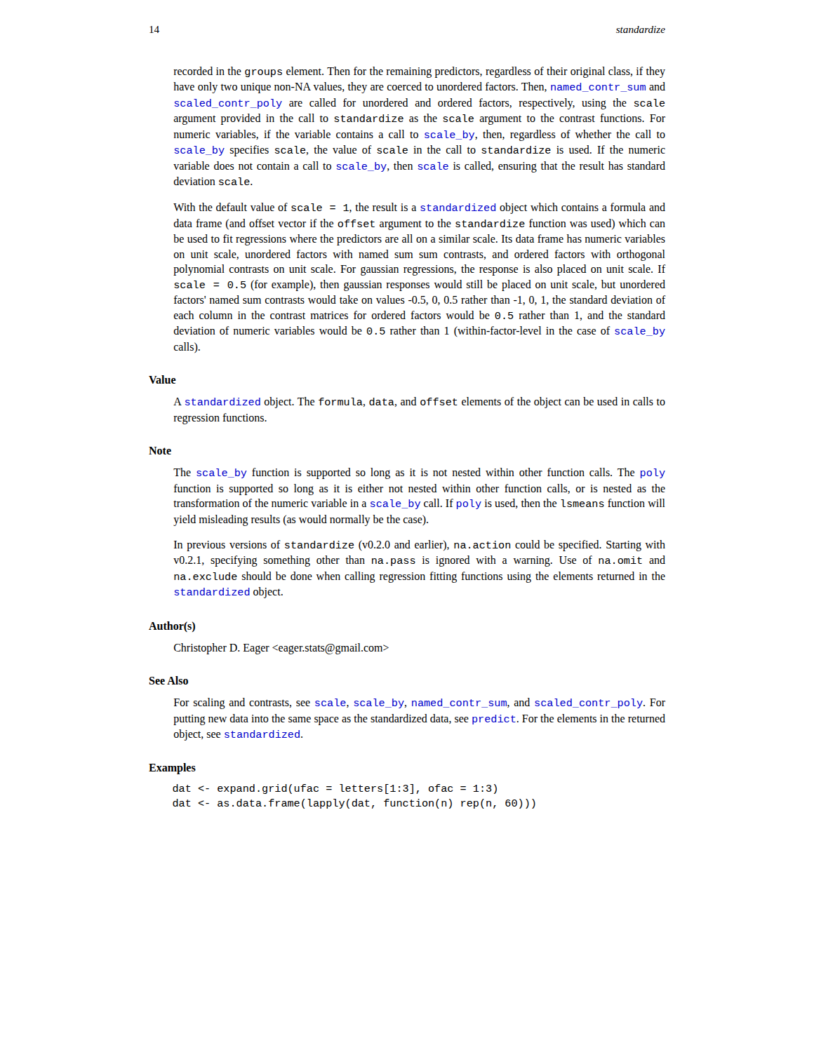14 standardize
recorded in the groups element. Then for the remaining predictors, regardless of their original class, if they have only two unique non-NA values, they are coerced to unordered factors. Then, named_contr_sum and scaled_contr_poly are called for unordered and ordered factors, respectively, using the scale argument provided in the call to standardize as the scale argument to the contrast functions. For numeric variables, if the variable contains a call to scale_by, then, regardless of whether the call to scale_by specifies scale, the value of scale in the call to standardize is used. If the numeric variable does not contain a call to scale_by, then scale is called, ensuring that the result has standard deviation scale.
With the default value of scale = 1, the result is a standardized object which contains a formula and data frame (and offset vector if the offset argument to the standardize function was used) which can be used to fit regressions where the predictors are all on a similar scale. Its data frame has numeric variables on unit scale, unordered factors with named sum sum contrasts, and ordered factors with orthogonal polynomial contrasts on unit scale. For gaussian regressions, the response is also placed on unit scale. If scale = 0.5 (for example), then gaussian responses would still be placed on unit scale, but unordered factors' named sum contrasts would take on values -0.5, 0, 0.5 rather than -1, 0, 1, the standard deviation of each column in the contrast matrices for ordered factors would be 0.5 rather than 1, and the standard deviation of numeric variables would be 0.5 rather than 1 (within-factor-level in the case of scale_by calls).
Value
A standardized object. The formula, data, and offset elements of the object can be used in calls to regression functions.
Note
The scale_by function is supported so long as it is not nested within other function calls. The poly function is supported so long as it is either not nested within other function calls, or is nested as the transformation of the numeric variable in a scale_by call. If poly is used, then the lsmeans function will yield misleading results (as would normally be the case).
In previous versions of standardize (v0.2.0 and earlier), na.action could be specified. Starting with v0.2.1, specifying something other than na.pass is ignored with a warning. Use of na.omit and na.exclude should be done when calling regression fitting functions using the elements returned in the standardized object.
Author(s)
Christopher D. Eager <eager.stats@gmail.com>
See Also
For scaling and contrasts, see scale, scale_by, named_contr_sum, and scaled_contr_poly. For putting new data into the same space as the standardized data, see predict. For the elements in the returned object, see standardized.
Examples
dat <- expand.grid(ufac = letters[1:3], ofac = 1:3)
dat <- as.data.frame(lapply(dat, function(n) rep(n, 60)))